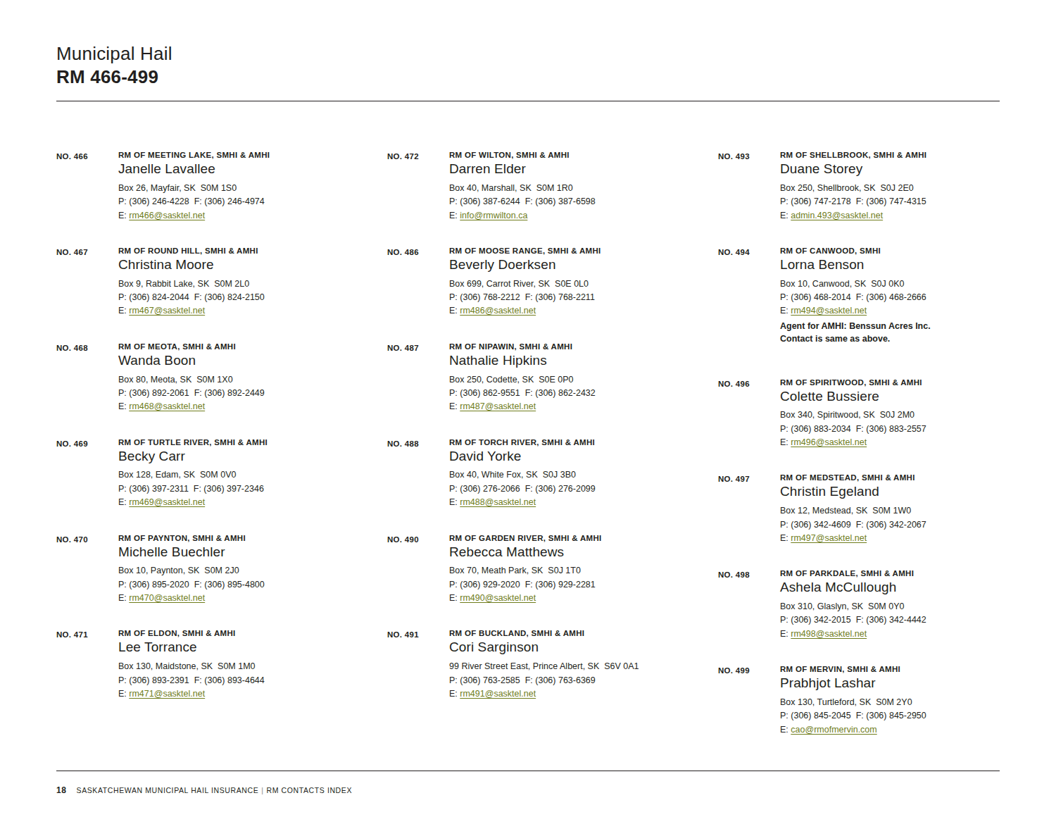Municipal Hail
RM 466-499
NO. 466
RM of Meeting Lake, SMHI & AMHI
Janelle Lavallee
Box 26, Mayfair, SK S0M 1S0
P: (306) 246-4228 F: (306) 246-4974
E: rm466@sasktel.net
NO. 467
RM of Round Hill, SMHI & AMHI
Christina Moore
Box 9, Rabbit Lake, SK S0M 2L0
P: (306) 824-2044 F: (306) 824-2150
E: rm467@sasktel.net
NO. 468
RM of Meota, SMHI & AMHI
Wanda Boon
Box 80, Meota, SK S0M 1X0
P: (306) 892-2061 F: (306) 892-2449
E: rm468@sasktel.net
NO. 469
RM of Turtle River, SMHI & AMHI
Becky Carr
Box 128, Edam, SK S0M 0V0
P: (306) 397-2311 F: (306) 397-2346
E: rm469@sasktel.net
NO. 470
RM of Paynton, SMHI & AMHI
Michelle Buechler
Box 10, Paynton, SK S0M 2J0
P: (306) 895-2020 F: (306) 895-4800
E: rm470@sasktel.net
NO. 471
RM of Eldon, SMHI & AMHI
Lee Torrance
Box 130, Maidstone, SK S0M 1M0
P: (306) 893-2391 F: (306) 893-4644
E: rm471@sasktel.net
NO. 472
RM of Wilton, SMHI & AMHI
Darren Elder
Box 40, Marshall, SK S0M 1R0
P: (306) 387-6244 F: (306) 387-6598
E: info@rmwilton.ca
NO. 486
RM of Moose Range, SMHI & AMHI
Beverly Doerksen
Box 699, Carrot River, SK S0E 0L0
P: (306) 768-2212 F: (306) 768-2211
E: rm486@sasktel.net
NO. 487
RM of Nipawin, SMHI & AMHI
Nathalie Hipkins
Box 250, Codette, SK S0E 0P0
P: (306) 862-9551 F: (306) 862-2432
E: rm487@sasktel.net
NO. 488
RM of Torch River, SMHI & AMHI
David Yorke
Box 40, White Fox, SK S0J 3B0
P: (306) 276-2066 F: (306) 276-2099
E: rm488@sasktel.net
NO. 490
RM of Garden River, SMHI & AMHI
Rebecca Matthews
Box 70, Meath Park, SK S0J 1T0
P: (306) 929-2020 F: (306) 929-2281
E: rm490@sasktel.net
NO. 491
RM of Buckland, SMHI & AMHI
Cori Sarginson
99 River Street East, Prince Albert, SK S6V 0A1
P: (306) 763-2585 F: (306) 763-6369
E: rm491@sasktel.net
NO. 493
RM of Shellbrook, SMHI & AMHI
Duane Storey
Box 250, Shellbrook, SK S0J 2E0
P: (306) 747-2178 F: (306) 747-4315
E: admin.493@sasktel.net
NO. 494
RM of Canwood, SMHI
Lorna Benson
Box 10, Canwood, SK S0J 0K0
P: (306) 468-2014 F: (306) 468-2666
E: rm494@sasktel.net
Agent for AMHI: Benssun Acres Inc.
Contact is same as above.
NO. 496
RM of Spiritwood, SMHI & AMHI
Colette Bussiere
Box 340, Spiritwood, SK S0J 2M0
P: (306) 883-2034 F: (306) 883-2557
E: rm496@sasktel.net
NO. 497
RM of Medstead, SMHI & AMHI
Christin Egeland
Box 12, Medstead, SK S0M 1W0
P: (306) 342-4609 F: (306) 342-2067
E: rm497@sasktel.net
NO. 498
RM of Parkdale, SMHI & AMHI
Ashela McCullough
Box 310, Glaslyn, SK S0M 0Y0
P: (306) 342-2015 F: (306) 342-4442
E: rm498@sasktel.net
NO. 499
RM of Mervin, SMHI & AMHI
Prabhjot Lashar
Box 130, Turtleford, SK S0M 2Y0
P: (306) 845-2045 F: (306) 845-2950
E: cao@rmofmervin.com
18 Saskatchewan Municipal Hail Insurance|RM Contacts Index